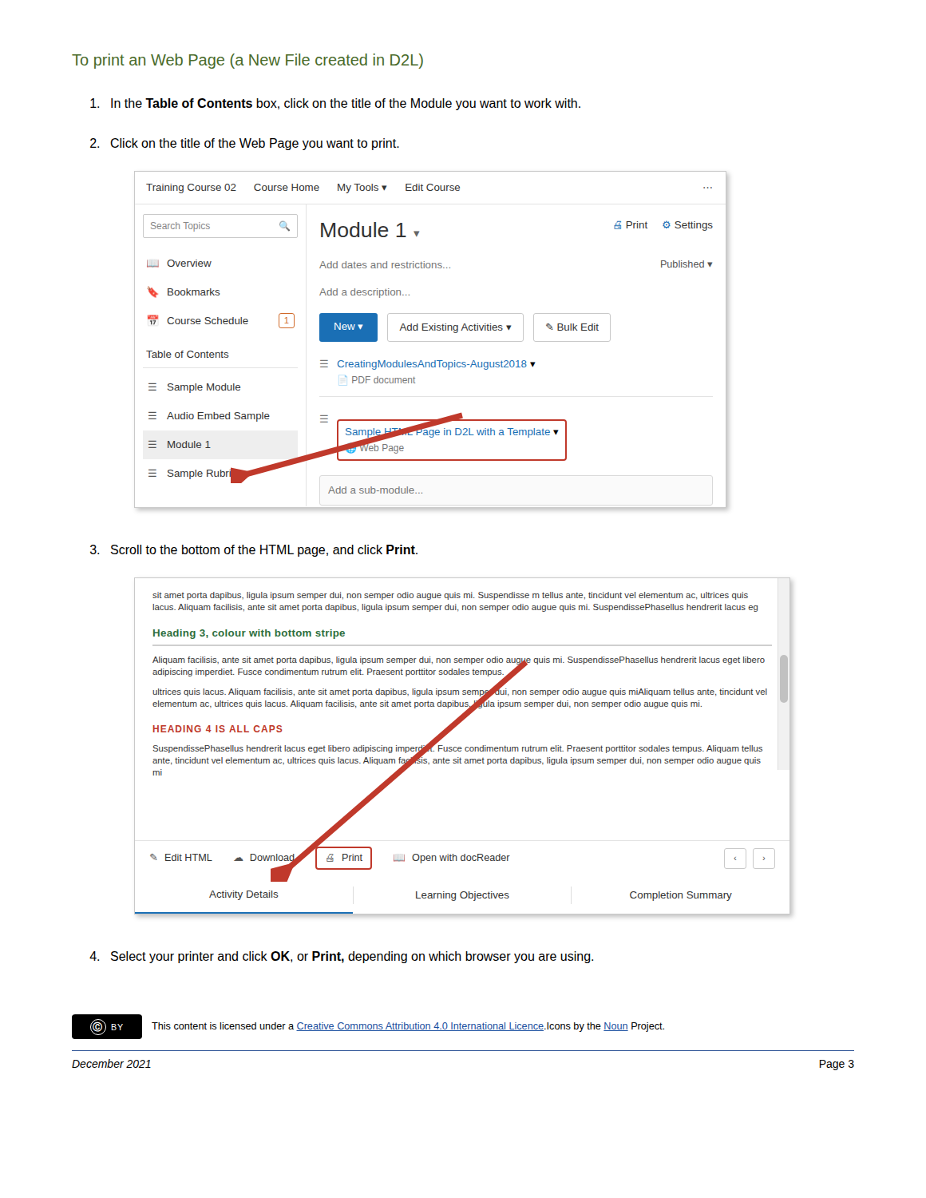To print an Web Page (a New File created in D2L)
In the Table of Contents box, click on the title of the Module you want to work with.
Click on the title of the Web Page you want to print.
Training Course 02 Course Home My Tools ▾ Edit Course ⋯
Search Topics🔍
📖Overview
🔖Bookmarks
📅Course Schedule 1
Table of Contents
☰Sample Module
☰Audio Embed Sample
☰Module 1
☰Sample Rubrics
Module 1▾
🖨 Print ⚙ Settings
Add dates and restrictions... Published ▾
Add a description...
New ▾ Add Existing Activities ▾ ✎ Bulk Edit
☰ CreatingModulesAndTopics-August2018 ▾
📄 PDF document
☰ Sample HTML Page in D2L with a Template ▾
🌐 Web Page
Add a sub-module...
Scroll to the bottom of the HTML page, and click Print.
sit amet porta dapibus, ligula ipsum semper dui, non semper odio augue quis mi. Suspendisse m tellus ante, tincidunt vel elementum ac, ultrices quis lacus. Aliquam facilisis, ante sit amet porta dapibus, ligula ipsum semper dui, non semper odio augue quis mi. SuspendissePhasellus hendrerit lacus eg
Heading 3, colour with bottom stripe
Aliquam facilisis, ante sit amet porta dapibus, ligula ipsum semper dui, non semper odio augue quis mi. SuspendissePhasellus hendrerit lacus eget libero adipiscing imperdiet. Fusce condimentum rutrum elit. Praesent porttitor sodales tempus.
ultrices quis lacus. Aliquam facilisis, ante sit amet porta dapibus, ligula ipsum semper dui, non semper odio augue quis miAliquam tellus ante, tincidunt vel elementum ac, ultrices quis lacus. Aliquam facilisis, ante sit amet porta dapibus, ligula ipsum semper dui, non semper odio augue quis mi.
HEADING 4 IS ALL CAPS
SuspendissePhasellus hendrerit lacus eget libero adipiscing imperdiet. Fusce condimentum rutrum elit. Praesent porttitor sodales tempus. Aliquam tellus ante, tincidunt vel elementum ac, ultrices quis lacus. Aliquam facilisis, ante sit amet porta dapibus, ligula ipsum semper dui, non semper odio augue quis mi
✎ Edit HTML ☁ Download 🖨 Print 📖 Open with docReader ‹›
Activity Details
Learning Objectives
Completion Summary
Select your printer and click OK, or Print, depending on which browser you are using.
Ⓒ BY
This content is licensed under a Creative Commons Attribution 4.0 International Licence.Icons by the Noun Project.
December 2021 Page 3